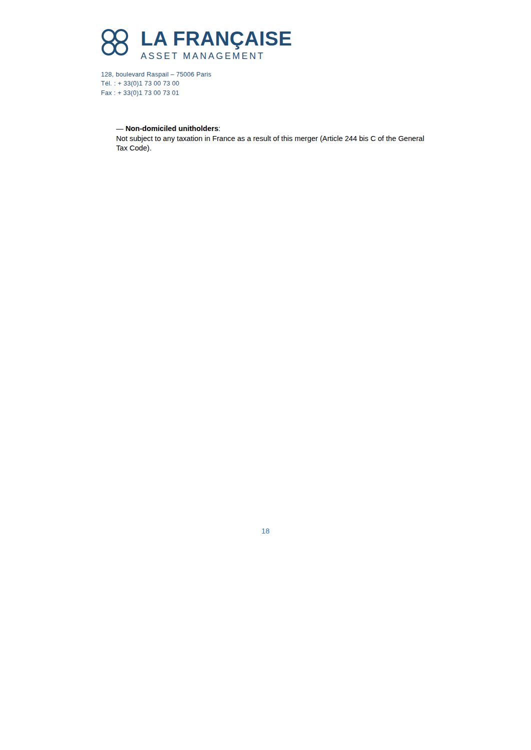LA FRANÇAISE
ASSET MANAGEMENT
128, boulevard Raspail – 75006 Paris
Tél. : + 33(0)1 73 00 73 00
Fax : + 33(0)1 73 00 73 01
— Non-domiciled unitholders:
Not subject to any taxation in France as a result of this merger (Article 244 bis C of the General Tax Code).
18